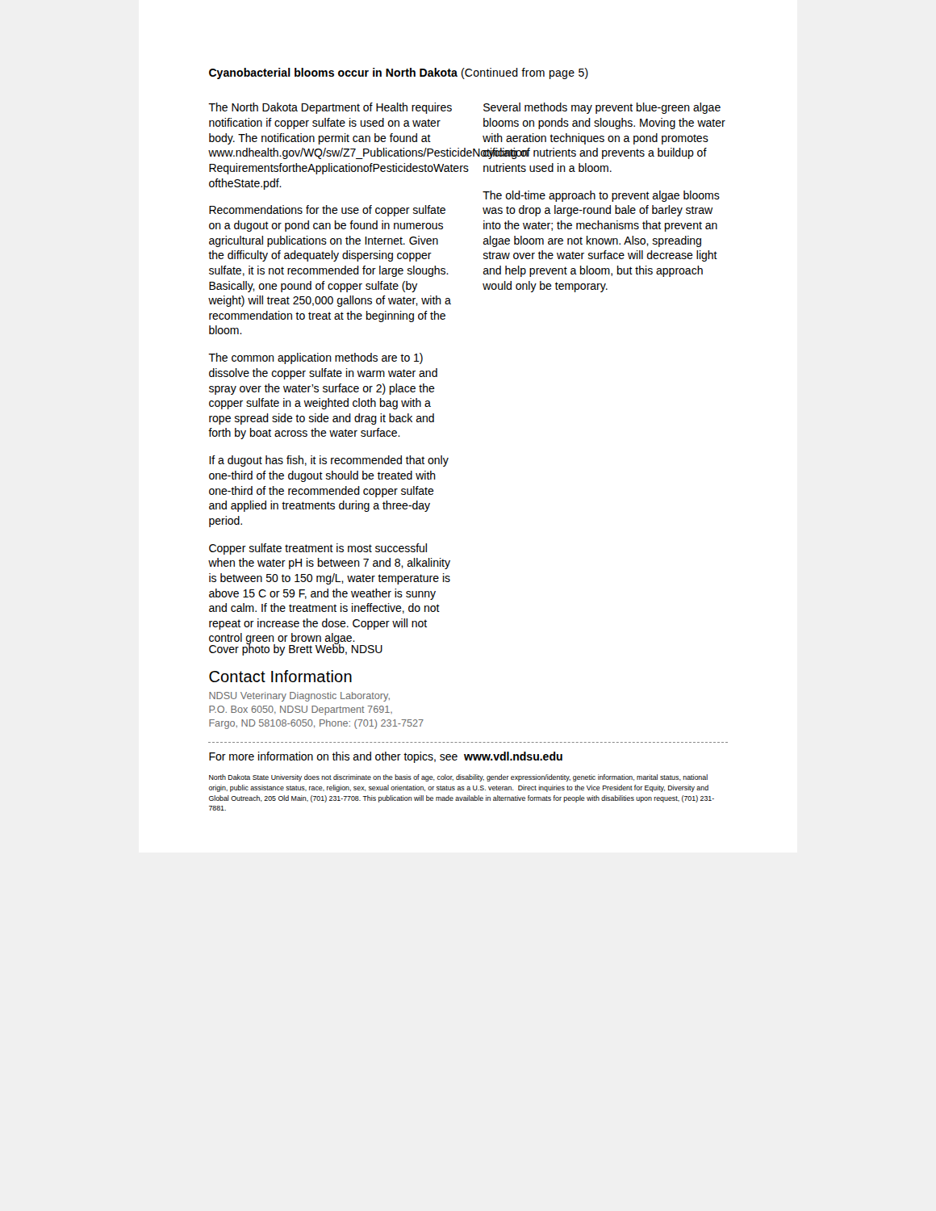Cyanobacterial blooms occur in North Dakota (Continued from page 5)
The North Dakota Department of Health requires notification if copper sulfate is used on a water body. The notification permit can be found at www.ndhealth.gov/WQ/sw/Z7_Publications/PesticideNotification RequirementsfortheApplicationofPesticidestoWaters oftheState.pdf.
Recommendations for the use of copper sulfate on a dugout or pond can be found in numerous agricultural publications on the Internet. Given the difficulty of adequately dispersing copper sulfate, it is not recommended for large sloughs. Basically, one pound of copper sulfate (by weight) will treat 250,000 gallons of water, with a recommendation to treat at the beginning of the bloom.
The common application methods are to 1) dissolve the copper sulfate in warm water and spray over the water’s surface or 2) place the copper sulfate in a weighted cloth bag with a rope spread side to side and drag it back and forth by boat across the water surface.
If a dugout has fish, it is recommended that only one-third of the dugout should be treated with one-third of the recommended copper sulfate and applied in treatments during a three-day period.
Copper sulfate treatment is most successful when the water pH is between 7 and 8, alkalinity is between 50 to 150 mg/L, water temperature is above 15 C or 59 F, and the weather is sunny and calm. If the treatment is ineffective, do not repeat or increase the dose. Copper will not control green or brown algae.
Several methods may prevent blue-green algae blooms on ponds and sloughs. Moving the water with aeration techniques on a pond promotes cycling of nutrients and prevents a buildup of nutrients used in a bloom.
The old-time approach to prevent algae blooms was to drop a large-round bale of barley straw into the water; the mechanisms that prevent an algae bloom are not known. Also, spreading straw over the water surface will decrease light and help prevent a bloom, but this approach would only be temporary.
Cover photo by Brett Webb, NDSU
Contact Information
NDSU Veterinary Diagnostic Laboratory,
P.O. Box 6050, NDSU Department 7691,
Fargo, ND 58108-6050, Phone: (701) 231-7527
For more information on this and other topics, see www.vdl.ndsu.edu
North Dakota State University does not discriminate on the basis of age, color, disability, gender expression/identity, genetic information, marital status, national origin, public assistance status, race, religion, sex, sexual orientation, or status as a U.S. veteran. Direct inquiries to the Vice President for Equity, Diversity and Global Outreach, 205 Old Main, (701) 231-7708. This publication will be made available in alternative formats for people with disabilities upon request, (701) 231-7881.